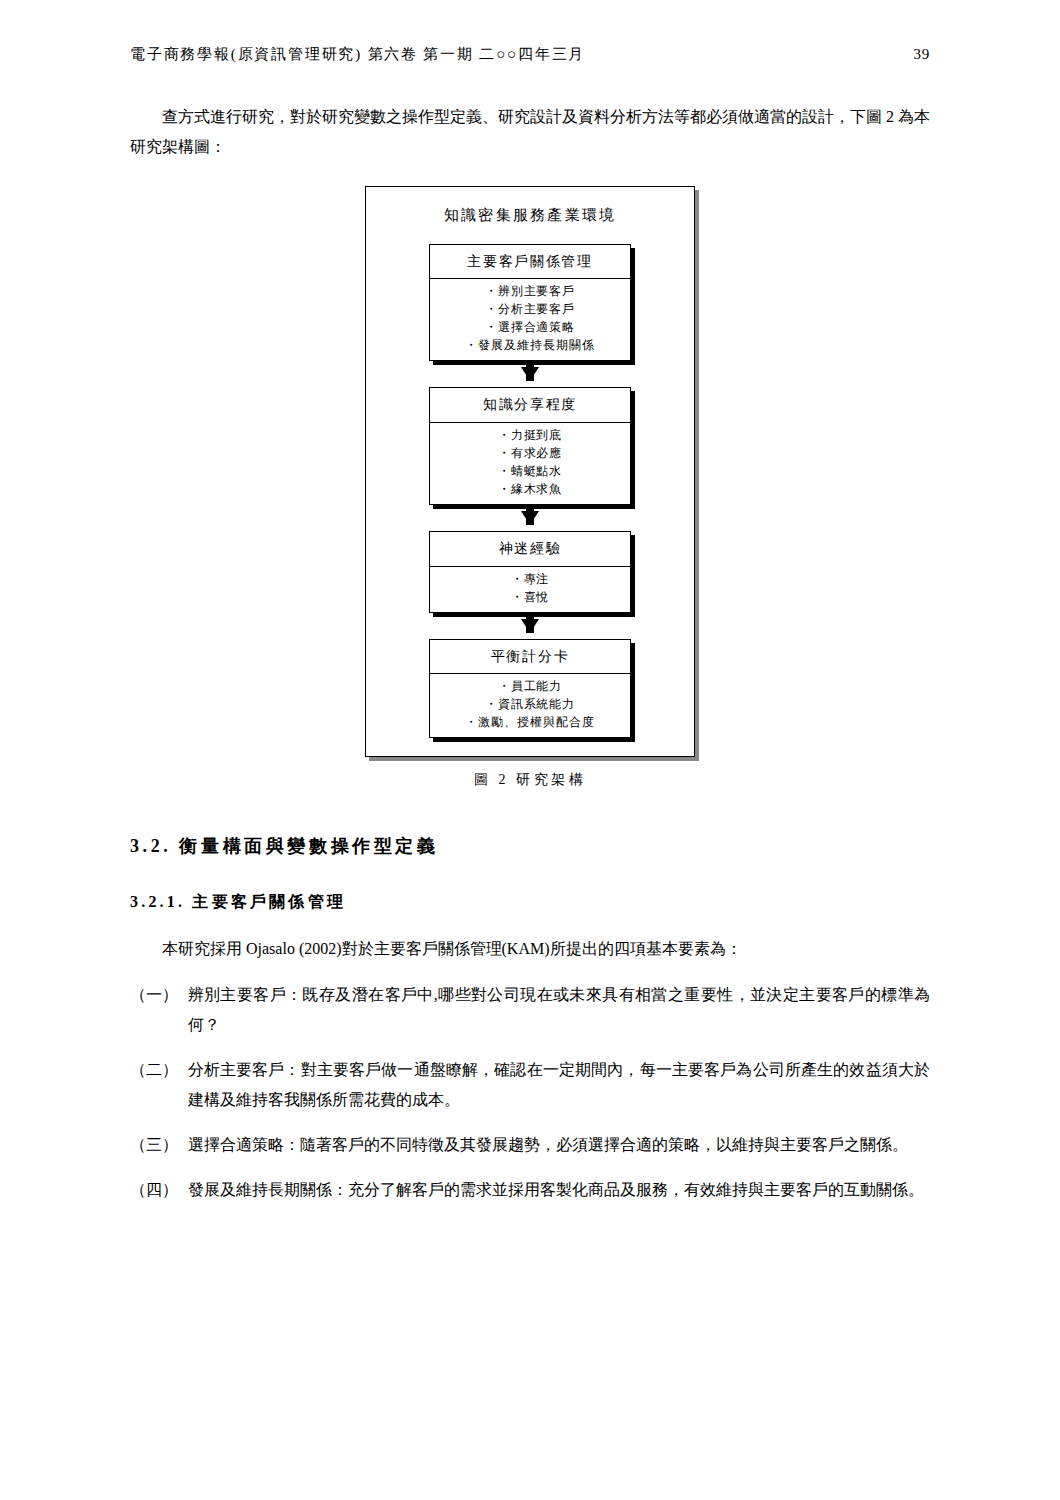電子商務學報(原資訊管理研究) 第六卷 第一期 二○○四年三月 39
查方式進行研究，對於研究變數之操作型定義、研究設計及資料分析方法等都必須做適當的設計，下圖 2 為本研究架構圖：
知識密集服務產業環境
主要客戶關係管理
辨別主要客戶
分析主要客戶
選擇合適策略
發展及維持長期關係
知識分享程度
力挺到底
有求必應
蜻蜓點水
緣木求魚
神迷經驗
專注
喜悅
平衡計分卡
員工能力
資訊系統能力
激勵、授權與配合度
圖 2 研究架構
3.2. 衡量構面與變數操作型定義
3.2.1. 主要客戶關係管理
本研究採用 Ojasalo (2002) 對於主要客戶關係管理(KAM) 所提出的四項基本要素為：
（一）辨別主要客戶：既存及潛在客戶中,哪些對公司現在或未來具有相當之重要性，並決定主要客戶的標準為何？
（二）分析主要客戶：對主要客戶做一通盤瞭解，確認在一定期間內，每一主要客戶為公司所產生的效益須大於建構及維持客我關係所需花費的成本。
（三）選擇合適策略：隨著客戶的不同特徵及其發展趨勢，必須選擇合適的策略，以維持與主要客戶之關係。
（四）發展及維持長期關係：充分了解客戶的需求並採用客製化商品及服務，有效維持與主要客戶的互動關係。